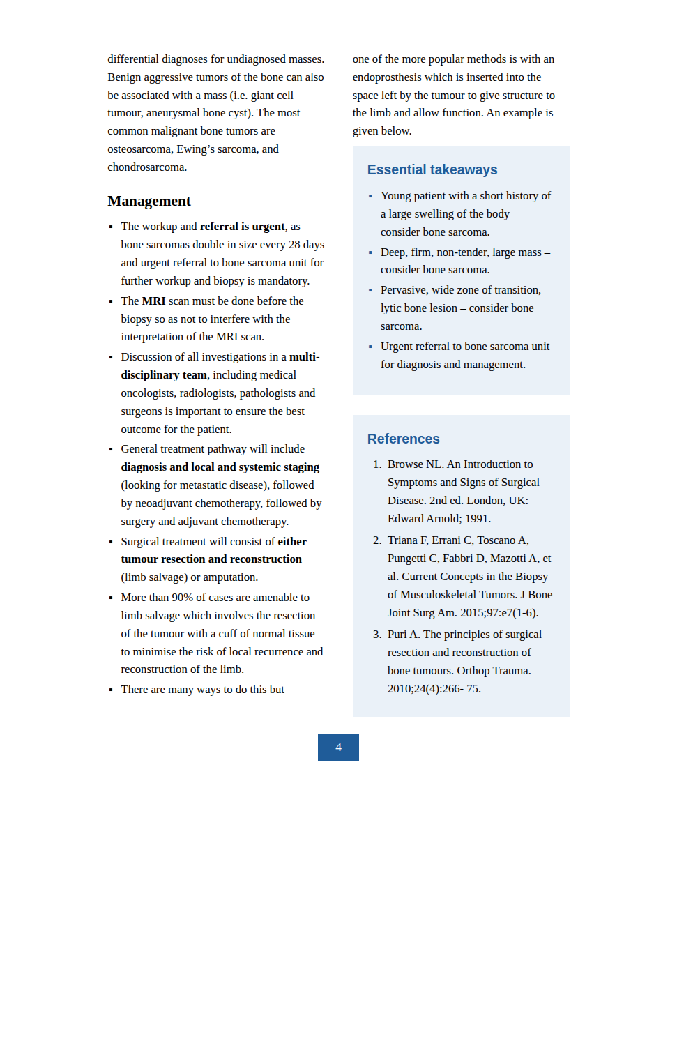differential diagnoses for undiagnosed masses. Benign aggressive tumors of the bone can also be associated with a mass (i.e. giant cell tumour, aneurysmal bone cyst). The most common malignant bone tumors are osteosarcoma, Ewing’s sarcoma, and chondrosarcoma.
Management
The workup and referral is urgent, as bone sarcomas double in size every 28 days and urgent referral to bone sarcoma unit for further workup and biopsy is mandatory.
The MRI scan must be done before the biopsy so as not to interfere with the interpretation of the MRI scan.
Discussion of all investigations in a multi-disciplinary team, including medical oncologists, radiologists, pathologists and surgeons is important to ensure the best outcome for the patient.
General treatment pathway will include diagnosis and local and systemic staging (looking for metastatic disease), followed by neoadjuvant chemotherapy, followed by surgery and adjuvant chemotherapy.
Surgical treatment will consist of either tumour resection and reconstruction (limb salvage) or amputation.
More than 90% of cases are amenable to limb salvage which involves the resection of the tumour with a cuff of normal tissue to minimise the risk of local recurrence and reconstruction of the limb.
There are many ways to do this but
one of the more popular methods is with an endoprosthesis which is inserted into the space left by the tumour to give structure to the limb and allow function. An example is given below.
Essential takeaways
Young patient with a short history of a large swelling of the body – consider bone sarcoma.
Deep, firm, non-tender, large mass – consider bone sarcoma.
Pervasive, wide zone of transition, lytic bone lesion – consider bone sarcoma.
Urgent referral to bone sarcoma unit for diagnosis and management.
References
Browse NL. An Introduction to Symptoms and Signs of Surgical Disease. 2nd ed. London, UK: Edward Arnold; 1991.
Triana F, Errani C, Toscano A, Pungetti C, Fabbri D, Mazotti A, et al. Current Concepts in the Biopsy of Musculoskeletal Tumors. J Bone Joint Surg Am. 2015;97:e7(1-6).
Puri A. The principles of surgical resection and reconstruction of bone tumours. Orthop Trauma. 2010;24(4):266- 75.
4